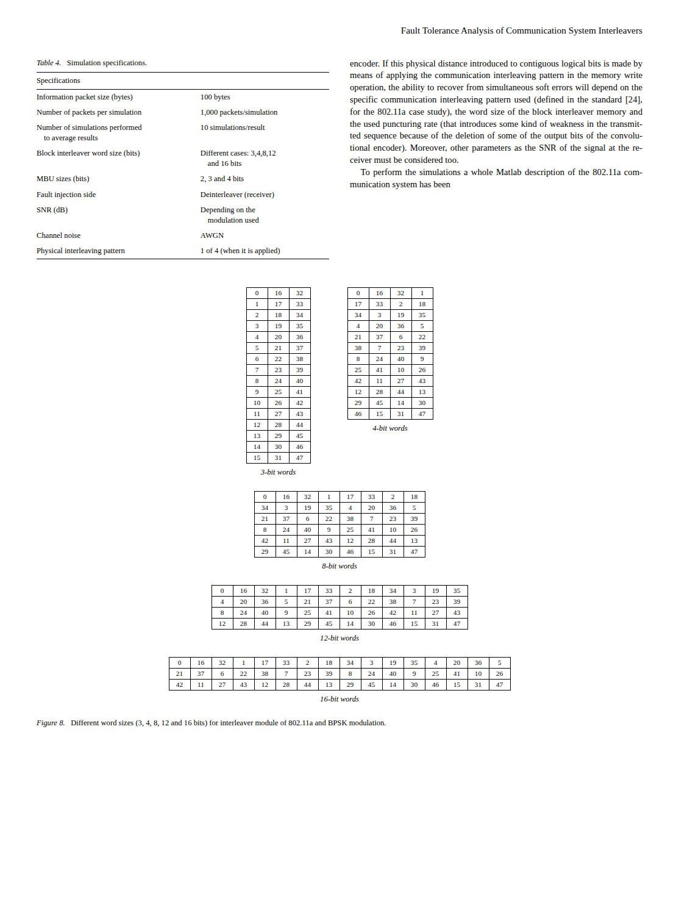Fault Tolerance Analysis of Communication System Interleavers
Table 4. Simulation specifications.
| Specifications |
| --- |
| Information packet size (bytes) | 100 bytes |
| Number of packets per simulation | 1,000 packets/simulation |
| Number of simulations performed to average results | 10 simulations/result |
| Block interleaver word size (bits) | Different cases: 3,4,8,12 and 16 bits |
| MBU sizes (bits) | 2, 3 and 4 bits |
| Fault injection side | Deinterleaver (receiver) |
| SNR (dB) | Depending on the modulation used |
| Channel noise | AWGN |
| Physical interleaving pattern | 1 of 4 (when it is applied) |
encoder. If this physical distance introduced to contiguous logical bits is made by means of applying the communication interleaving pattern in the memory write operation, the ability to recover from simultaneous soft errors will depend on the specific communication interleaving pattern used (defined in the standard [24], for the 802.11a case study), the word size of the block interleaver memory and the used puncturing rate (that introduces some kind of weakness in the transmitted sequence because of the deletion of some of the output bits of the convolutional encoder). Moreover, other parameters as the SNR of the signal at the receiver must be considered too.
To perform the simulations a whole Matlab description of the 802.11a communication system has been
| 0 | 16 | 32 |
| 1 | 17 | 33 |
| 2 | 18 | 34 |
| 3 | 19 | 35 |
| 4 | 20 | 36 |
| 5 | 21 | 37 |
| 6 | 22 | 38 |
| 7 | 23 | 39 |
| 8 | 24 | 40 |
| 9 | 25 | 41 |
| 10 | 26 | 42 |
| 11 | 27 | 43 |
| 12 | 28 | 44 |
| 13 | 29 | 45 |
| 14 | 30 | 46 |
| 15 | 31 | 47 |
3-bit words
| 0 | 16 | 32 | 1 |
| 17 | 33 | 2 | 18 |
| 34 | 3 | 19 | 35 |
| 4 | 20 | 36 | 5 |
| 21 | 37 | 6 | 22 |
| 38 | 7 | 23 | 39 |
| 8 | 24 | 40 | 9 |
| 25 | 41 | 10 | 26 |
| 42 | 11 | 27 | 43 |
| 12 | 28 | 44 | 13 |
| 29 | 45 | 14 | 30 |
| 46 | 15 | 31 | 47 |
4-bit words
| 0 | 16 | 32 | 1 | 17 | 33 | 2 | 18 |
| 34 | 3 | 19 | 35 | 4 | 20 | 36 | 5 |
| 21 | 37 | 6 | 22 | 38 | 7 | 23 | 39 |
| 8 | 24 | 40 | 9 | 25 | 41 | 10 | 26 |
| 42 | 11 | 27 | 43 | 12 | 28 | 44 | 13 |
| 29 | 45 | 14 | 30 | 46 | 15 | 31 | 47 |
8-bit words
| 0 | 16 | 32 | 1 | 17 | 33 | 2 | 18 | 34 | 3 | 19 | 35 |
| 4 | 20 | 36 | 5 | 21 | 37 | 6 | 22 | 38 | 7 | 23 | 39 |
| 8 | 24 | 40 | 9 | 25 | 41 | 10 | 26 | 42 | 11 | 27 | 43 |
| 12 | 28 | 44 | 13 | 29 | 45 | 14 | 30 | 46 | 15 | 31 | 47 |
12-bit words
| 0 | 16 | 32 | 1 | 17 | 33 | 2 | 18 | 34 | 3 | 19 | 35 | 4 | 20 | 36 | 5 |
| 21 | 37 | 6 | 22 | 38 | 7 | 23 | 39 | 8 | 24 | 40 | 9 | 25 | 41 | 10 | 26 |
| 42 | 11 | 27 | 43 | 12 | 28 | 44 | 13 | 29 | 45 | 14 | 30 | 46 | 15 | 31 | 47 |
16-bit words
Figure 8. Different word sizes (3, 4, 8, 12 and 16 bits) for interleaver module of 802.11a and BPSK modulation.